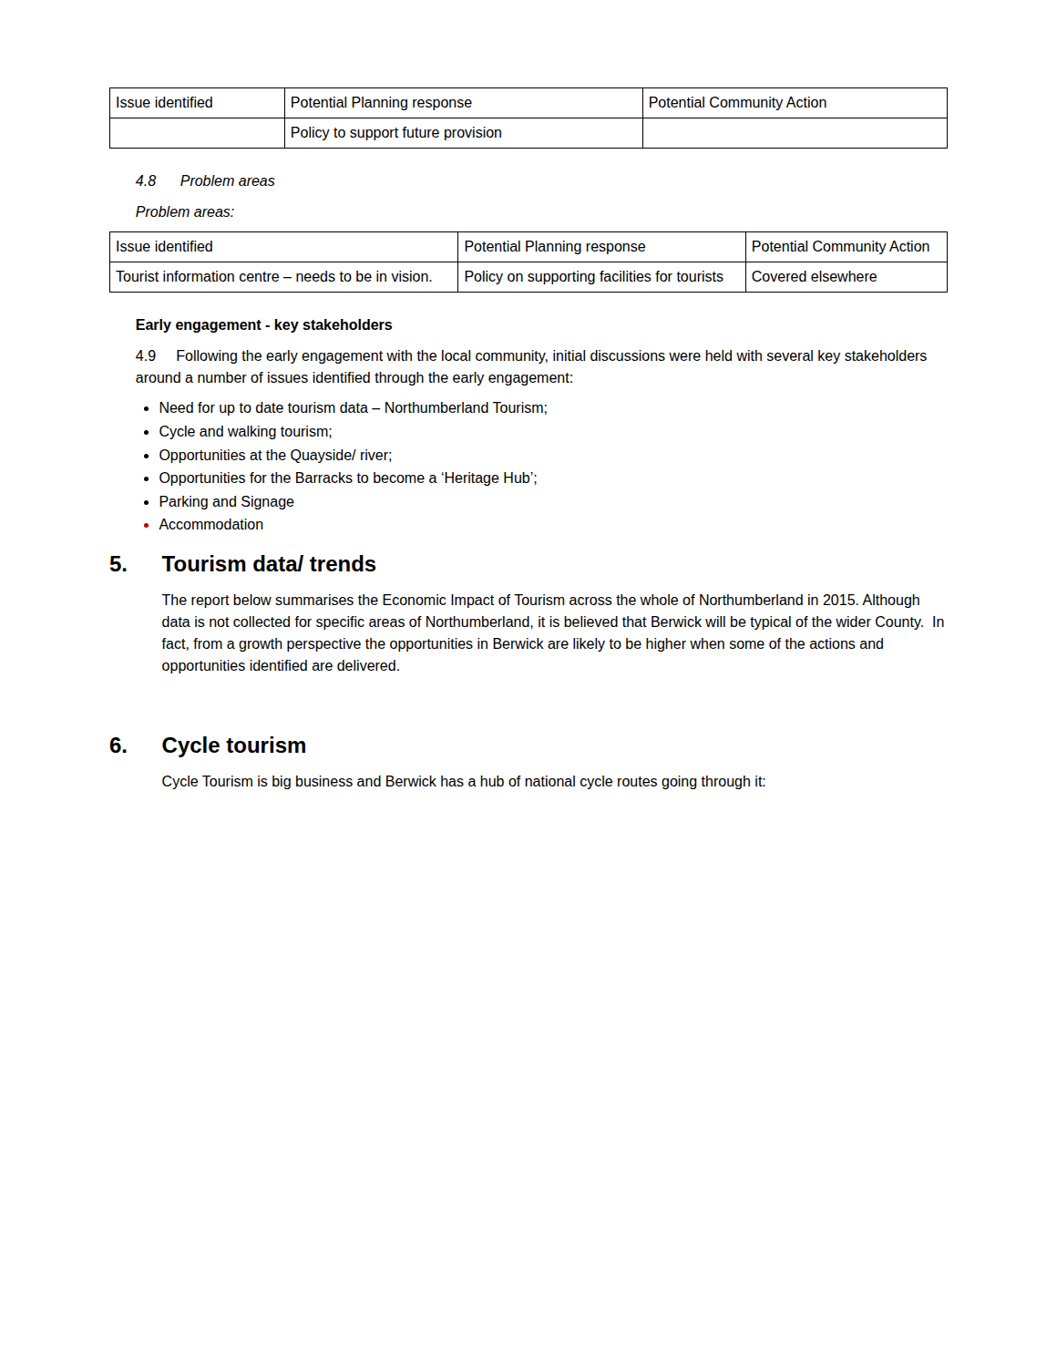| Issue identified | Potential Planning response | Potential Community Action |
| --- | --- | --- |
| | Policy to support future provision | |
4.8 Problem areas
Problem areas:
| Issue identified | Potential Planning response | Potential Community Action |
| --- | --- | --- |
| Tourist information centre – needs to be in vision. | Policy on supporting facilities for tourists | Covered elsewhere |
Early engagement - key stakeholders
4.9 Following the early engagement with the local community, initial discussions were held with several key stakeholders around a number of issues identified through the early engagement:
Need for up to date tourism data – Northumberland Tourism;
Cycle and walking tourism;
Opportunities at the Quayside/ river;
Opportunities for the Barracks to become a ‘Heritage Hub’;
Parking and Signage
Accommodation
5. Tourism data/ trends
The report below summarises the Economic Impact of Tourism across the whole of Northumberland in 2015. Although data is not collected for specific areas of Northumberland, it is believed that Berwick will be typical of the wider County. In fact, from a growth perspective the opportunities in Berwick are likely to be higher when some of the actions and opportunities identified are delivered.
6. Cycle tourism
Cycle Tourism is big business and Berwick has a hub of national cycle routes going through it: